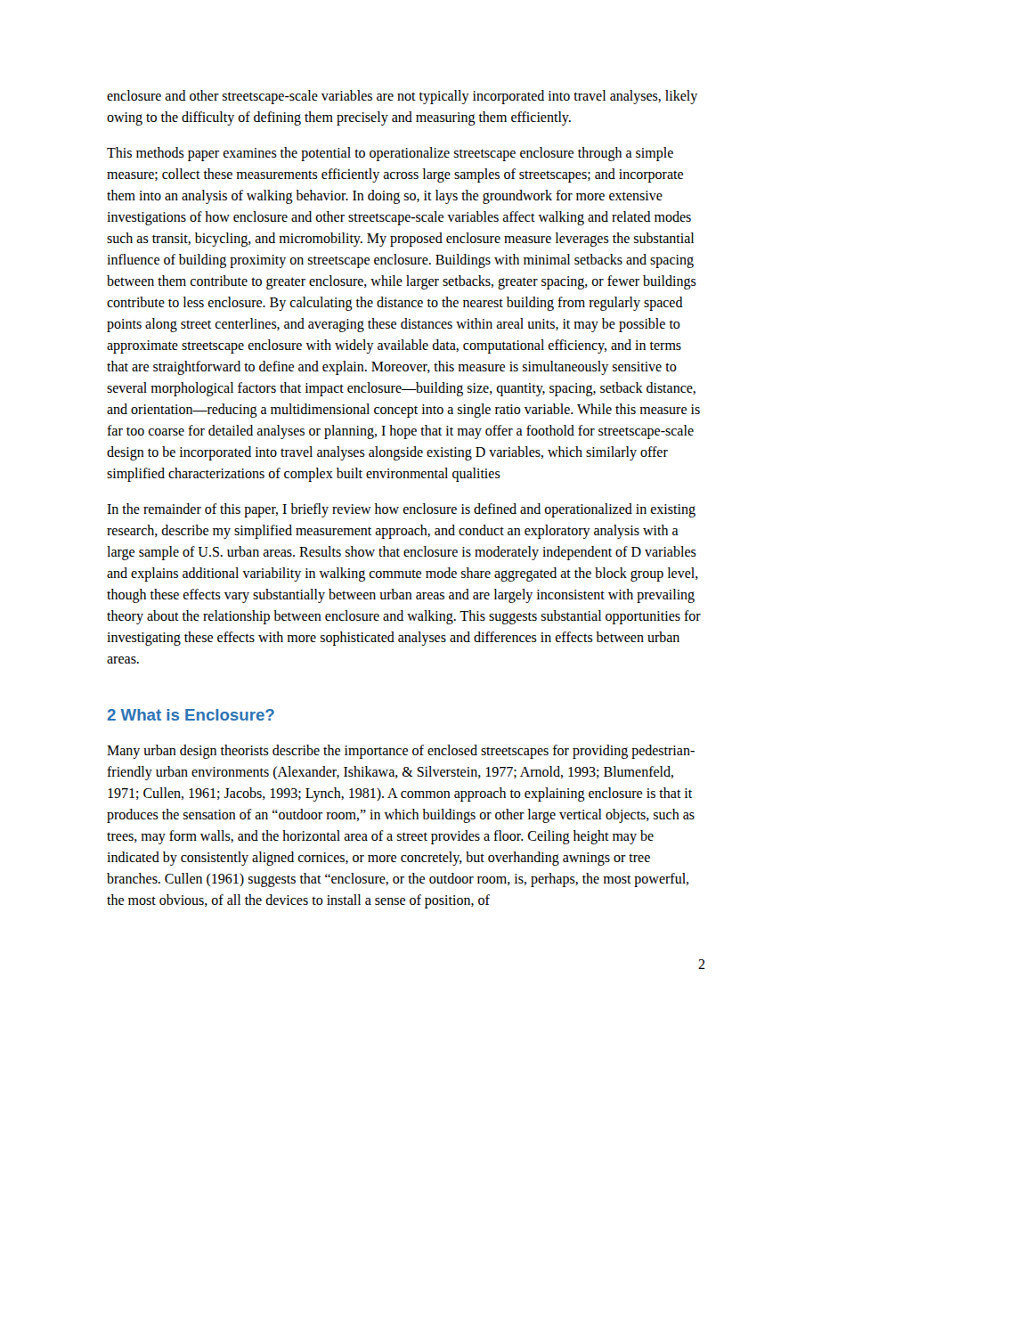enclosure and other streetscape-scale variables are not typically incorporated into travel analyses, likely owing to the difficulty of defining them precisely and measuring them efficiently.
This methods paper examines the potential to operationalize streetscape enclosure through a simple measure; collect these measurements efficiently across large samples of streetscapes; and incorporate them into an analysis of walking behavior. In doing so, it lays the groundwork for more extensive investigations of how enclosure and other streetscape-scale variables affect walking and related modes such as transit, bicycling, and micromobility. My proposed enclosure measure leverages the substantial influence of building proximity on streetscape enclosure. Buildings with minimal setbacks and spacing between them contribute to greater enclosure, while larger setbacks, greater spacing, or fewer buildings contribute to less enclosure. By calculating the distance to the nearest building from regularly spaced points along street centerlines, and averaging these distances within areal units, it may be possible to approximate streetscape enclosure with widely available data, computational efficiency, and in terms that are straightforward to define and explain. Moreover, this measure is simultaneously sensitive to several morphological factors that impact enclosure—building size, quantity, spacing, setback distance, and orientation—reducing a multidimensional concept into a single ratio variable. While this measure is far too coarse for detailed analyses or planning, I hope that it may offer a foothold for streetscape-scale design to be incorporated into travel analyses alongside existing D variables, which similarly offer simplified characterizations of complex built environmental qualities
In the remainder of this paper, I briefly review how enclosure is defined and operationalized in existing research, describe my simplified measurement approach, and conduct an exploratory analysis with a large sample of U.S. urban areas. Results show that enclosure is moderately independent of D variables and explains additional variability in walking commute mode share aggregated at the block group level, though these effects vary substantially between urban areas and are largely inconsistent with prevailing theory about the relationship between enclosure and walking. This suggests substantial opportunities for investigating these effects with more sophisticated analyses and differences in effects between urban areas.
2 What is Enclosure?
Many urban design theorists describe the importance of enclosed streetscapes for providing pedestrian-friendly urban environments (Alexander, Ishikawa, & Silverstein, 1977; Arnold, 1993; Blumenfeld, 1971; Cullen, 1961; Jacobs, 1993; Lynch, 1981). A common approach to explaining enclosure is that it produces the sensation of an “outdoor room,” in which buildings or other large vertical objects, such as trees, may form walls, and the horizontal area of a street provides a floor. Ceiling height may be indicated by consistently aligned cornices, or more concretely, but overhanding awnings or tree branches. Cullen (1961) suggests that “enclosure, or the outdoor room, is, perhaps, the most powerful, the most obvious, of all the devices to install a sense of position, of
2